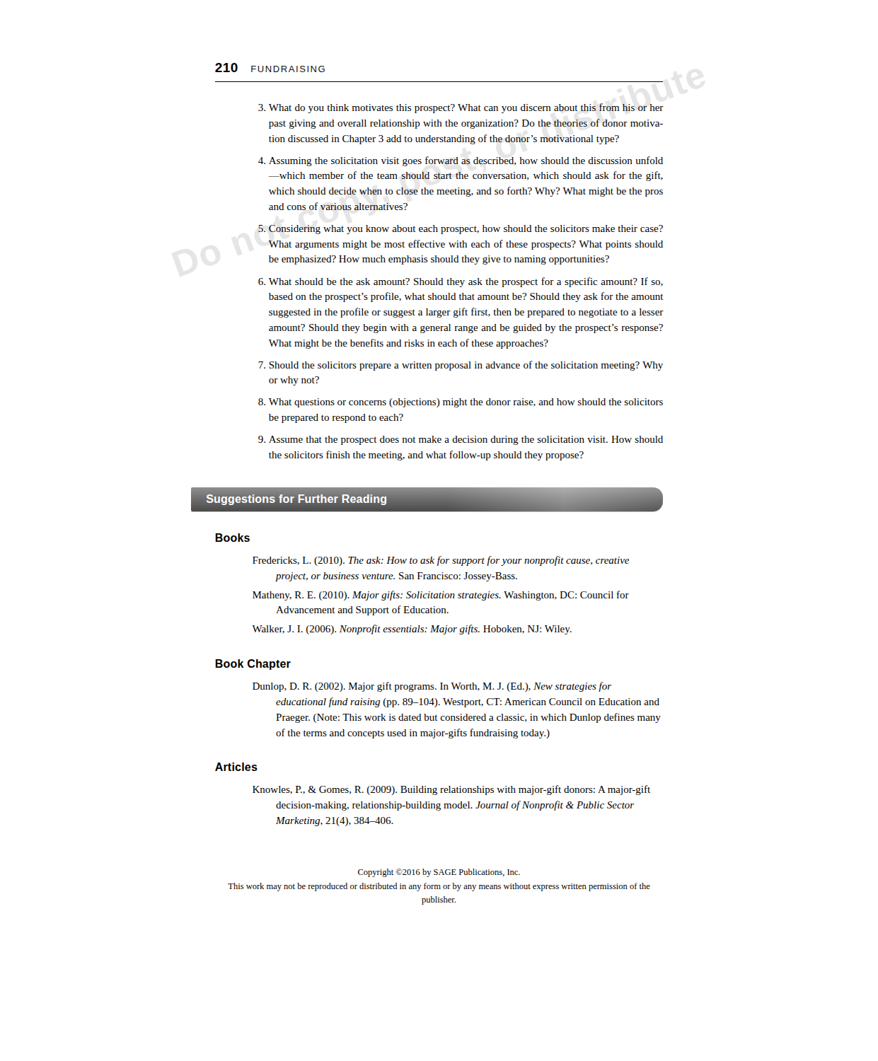210 Fundraising
Do not copy, post, or distribute
What do you think motivates this prospect? What can you discern about this from his or her past giving and overall relationship with the organization? Do the theories of donor motivation discussed in Chapter 3 add to understanding of the donor’s motivational type?
Assuming the solicitation visit goes forward as described, how should the discussion unfold—which member of the team should start the conversation, which should ask for the gift, which should decide when to close the meeting, and so forth? Why? What might be the pros and cons of various alternatives?
Considering what you know about each prospect, how should the solicitors make their case? What arguments might be most effective with each of these prospects? What points should be emphasized? How much emphasis should they give to naming opportunities?
What should be the ask amount? Should they ask the prospect for a specific amount? If so, based on the prospect’s profile, what should that amount be? Should they ask for the amount suggested in the profile or suggest a larger gift first, then be prepared to negotiate to a lesser amount? Should they begin with a general range and be guided by the prospect’s response? What might be the benefits and risks in each of these approaches?
Should the solicitors prepare a written proposal in advance of the solicitation meeting? Why or why not?
What questions or concerns (objections) might the donor raise, and how should the solicitors be prepared to respond to each?
Assume that the prospect does not make a decision during the solicitation visit. How should the solicitors finish the meeting, and what follow-up should they propose?
Suggestions for Further Reading
Books
Fredericks, L. (2010). The ask: How to ask for support for your nonprofit cause, creative project, or business venture. San Francisco: Jossey-Bass.
Matheny, R. E. (2010). Major gifts: Solicitation strategies. Washington, DC: Council for Advancement and Support of Education.
Walker, J. I. (2006). Nonprofit essentials: Major gifts. Hoboken, NJ: Wiley.
Book Chapter
Dunlop, D. R. (2002). Major gift programs. In Worth, M. J. (Ed.), New strategies for educational fund raising (pp. 89–104). Westport, CT: American Council on Education and Praeger. (Note: This work is dated but considered a classic, in which Dunlop defines many of the terms and concepts used in major-gifts fundraising today.)
Articles
Knowles, P., & Gomes, R. (2009). Building relationships with major-gift donors: A major-gift decision-making, relationship-building model. Journal of Nonprofit & Public Sector Marketing, 21(4), 384–406.
Copyright ©2016 by SAGE Publications, Inc.
This work may not be reproduced or distributed in any form or by any means without express written permission of the publisher.